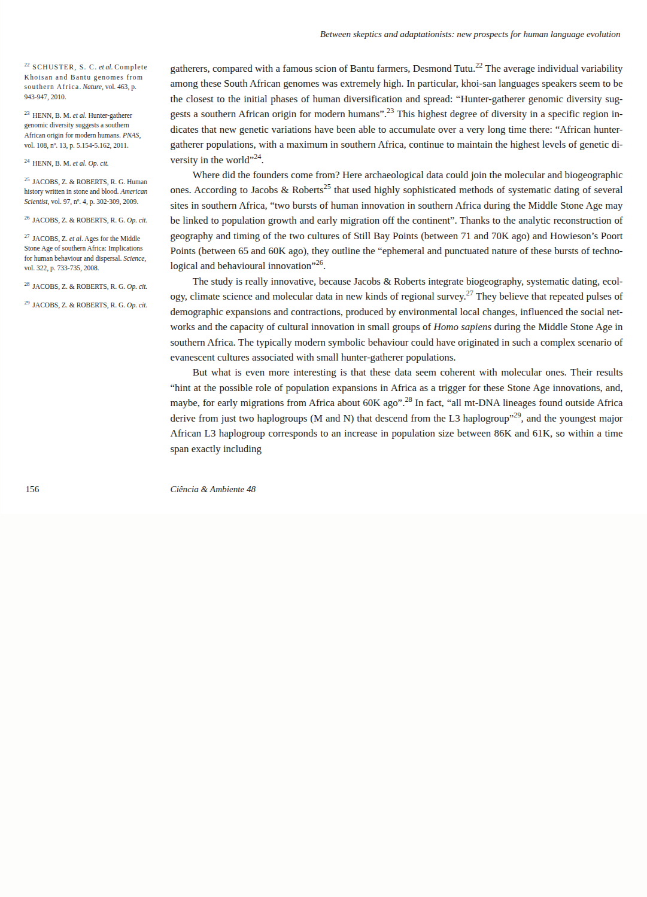Between skeptics and adaptationists: new prospects for human language evolution
22 SCHUSTER, S. C. et al. Complete Khoisan and Bantu genomes from southern Africa. Nature, vol. 463, p. 943-947, 2010.
23 HENN, B. M. et al. Hunter-gatherer genomic diversity suggests a southern African origin for modern humans. PNAS, vol. 108, nº. 13, p. 5.154-5.162, 2011.
24 HENN, B. M. et al. Op. cit.
25 JACOBS, Z. & ROBERTS, R. G. Human history written in stone and blood. American Scientist, vol. 97, nº. 4, p. 302-309, 2009.
26 JACOBS, Z. & ROBERTS, R. G. Op. cit.
27 JACOBS, Z. et al. Ages for the Middle Stone Age of southern Africa: Implications for human behaviour and dispersal. Science, vol. 322, p. 733-735, 2008.
28 JACOBS, Z. & ROBERTS, R. G. Op. cit.
29 JACOBS, Z. & ROBERTS, R. G. Op. cit.
gatherers, compared with a famous scion of Bantu farmers, Desmond Tutu.22 The average individual variability among these South African genomes was extremely high. In particular, khoi-san languages speakers seem to be the closest to the initial phases of human diversification and spread: “Hunter-gatherer genomic diversity suggests a southern African origin for modern humans”.23 This highest degree of diversity in a specific region indicates that new genetic variations have been able to accumulate over a very long time there: “African hunter-gatherer populations, with a maximum in southern Africa, continue to maintain the highest levels of genetic diversity in the world”24.
Where did the founders come from? Here archaeological data could join the molecular and biogeographic ones. According to Jacobs & Roberts25 that used highly sophisticated methods of systematic dating of several sites in southern Africa, “two bursts of human innovation in southern Africa during the Middle Stone Age may be linked to population growth and early migration off the continent”. Thanks to the analytic reconstruction of geography and timing of the two cultures of Still Bay Points (between 71 and 70K ago) and Howieson’s Poort Points (between 65 and 60K ago), they outline the “ephemeral and punctuated nature of these bursts of technological and behavioural innovation”26.
The study is really innovative, because Jacobs & Roberts integrate biogeography, systematic dating, ecology, climate science and molecular data in new kinds of regional survey.27 They believe that repeated pulses of demographic expansions and contractions, produced by environmental local changes, influenced the social networks and the capacity of cultural innovation in small groups of Homo sapiens during the Middle Stone Age in southern Africa. The typically modern symbolic behaviour could have originated in such a complex scenario of evanescent cultures associated with small hunter-gatherer populations.
But what is even more interesting is that these data seem coherent with molecular ones. Their results “hint at the possible role of population expansions in Africa as a trigger for these Stone Age innovations, and, maybe, for early migrations from Africa about 60K ago”.28 In fact, “all mt-DNA lineages found outside Africa derive from just two haplogroups (M and N) that descend from the L3 haplogroup”29, and the youngest major African L3 haplogroup corresponds to an increase in population size between 86K and 61K, so within a time span exactly including
156
Ciência & Ambiente 48